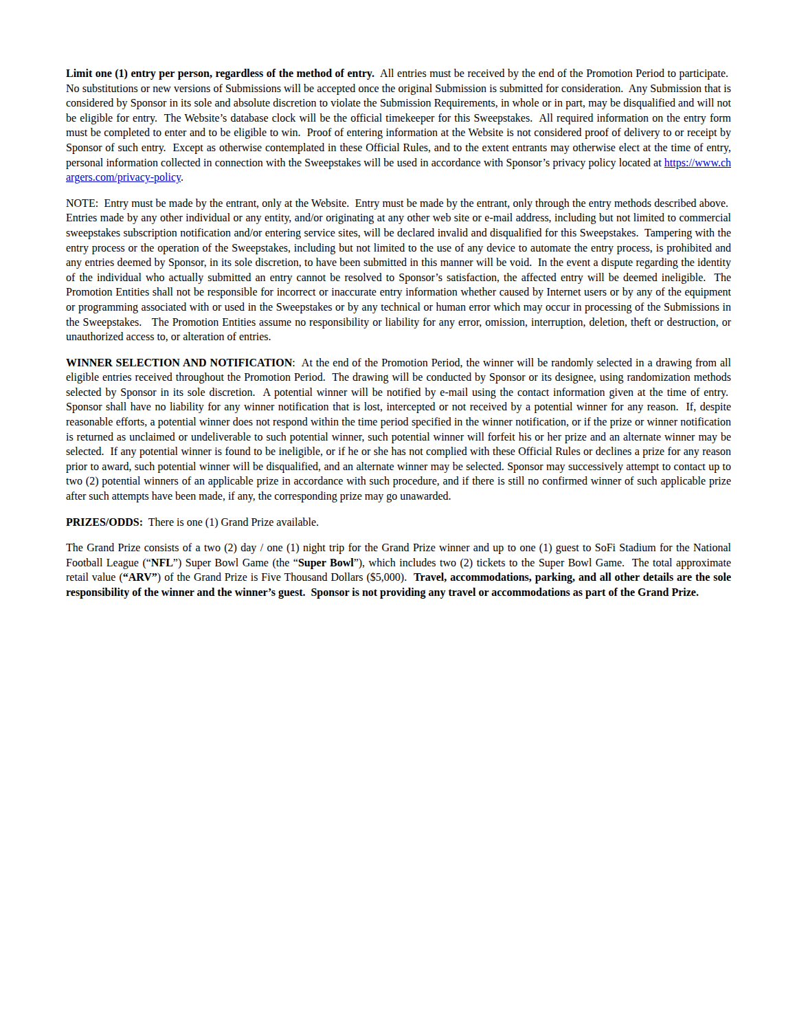Limit one (1) entry per person, regardless of the method of entry. All entries must be received by the end of the Promotion Period to participate. No substitutions or new versions of Submissions will be accepted once the original Submission is submitted for consideration. Any Submission that is considered by Sponsor in its sole and absolute discretion to violate the Submission Requirements, in whole or in part, may be disqualified and will not be eligible for entry. The Website’s database clock will be the official timekeeper for this Sweepstakes. All required information on the entry form must be completed to enter and to be eligible to win. Proof of entering information at the Website is not considered proof of delivery to or receipt by Sponsor of such entry. Except as otherwise contemplated in these Official Rules, and to the extent entrants may otherwise elect at the time of entry, personal information collected in connection with the Sweepstakes will be used in accordance with Sponsor’s privacy policy located at https://www.chargers.com/privacy-policy.
NOTE: Entry must be made by the entrant, only at the Website. Entry must be made by the entrant, only through the entry methods described above. Entries made by any other individual or any entity, and/or originating at any other web site or e-mail address, including but not limited to commercial sweepstakes subscription notification and/or entering service sites, will be declared invalid and disqualified for this Sweepstakes. Tampering with the entry process or the operation of the Sweepstakes, including but not limited to the use of any device to automate the entry process, is prohibited and any entries deemed by Sponsor, in its sole discretion, to have been submitted in this manner will be void. In the event a dispute regarding the identity of the individual who actually submitted an entry cannot be resolved to Sponsor’s satisfaction, the affected entry will be deemed ineligible. The Promotion Entities shall not be responsible for incorrect or inaccurate entry information whether caused by Internet users or by any of the equipment or programming associated with or used in the Sweepstakes or by any technical or human error which may occur in processing of the Submissions in the Sweepstakes. The Promotion Entities assume no responsibility or liability for any error, omission, interruption, deletion, theft or destruction, or unauthorized access to, or alteration of entries.
WINNER SELECTION AND NOTIFICATION: At the end of the Promotion Period, the winner will be randomly selected in a drawing from all eligible entries received throughout the Promotion Period. The drawing will be conducted by Sponsor or its designee, using randomization methods selected by Sponsor in its sole discretion. A potential winner will be notified by e-mail using the contact information given at the time of entry. Sponsor shall have no liability for any winner notification that is lost, intercepted or not received by a potential winner for any reason. If, despite reasonable efforts, a potential winner does not respond within the time period specified in the winner notification, or if the prize or winner notification is returned as unclaimed or undeliverable to such potential winner, such potential winner will forfeit his or her prize and an alternate winner may be selected. If any potential winner is found to be ineligible, or if he or she has not complied with these Official Rules or declines a prize for any reason prior to award, such potential winner will be disqualified, and an alternate winner may be selected. Sponsor may successively attempt to contact up to two (2) potential winners of an applicable prize in accordance with such procedure, and if there is still no confirmed winner of such applicable prize after such attempts have been made, if any, the corresponding prize may go unawarded.
PRIZES/ODDS: There is one (1) Grand Prize available.
The Grand Prize consists of a two (2) day / one (1) night trip for the Grand Prize winner and up to one (1) guest to SoFi Stadium for the National Football League (“NFL”) Super Bowl Game (the “Super Bowl”), which includes two (2) tickets to the Super Bowl Game. The total approximate retail value (“ARV”) of the Grand Prize is Five Thousand Dollars ($5,000). Travel, accommodations, parking, and all other details are the sole responsibility of the winner and the winner’s guest. Sponsor is not providing any travel or accommodations as part of the Grand Prize.